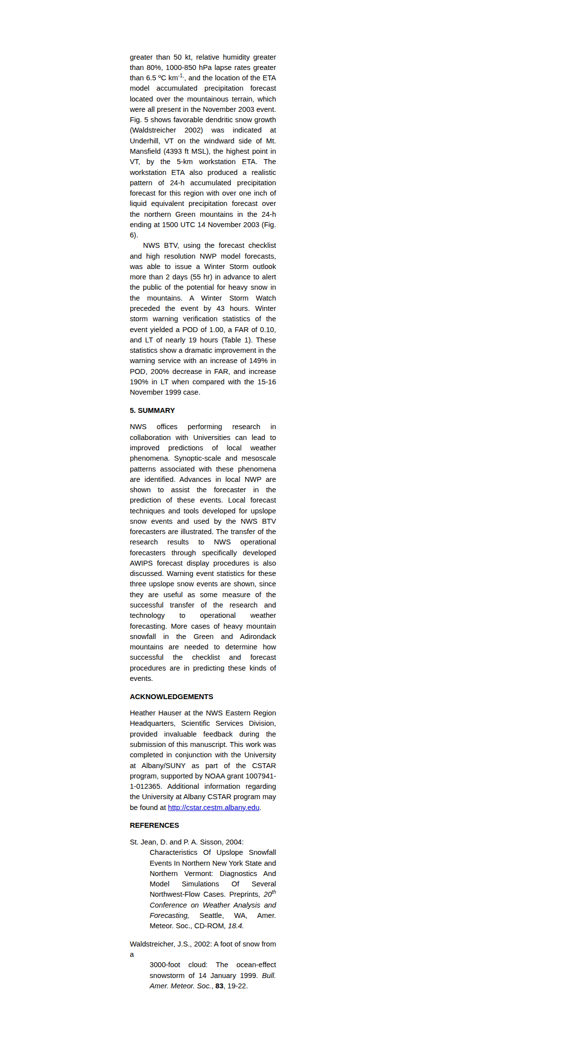greater than 50 kt, relative humidity greater than 80%, 1000-850 hPa lapse rates greater than 6.5 ºC km-1,, and the location of the ETA model accumulated precipitation forecast located over the mountainous terrain, which were all present in the November 2003 event. Fig. 5 shows favorable dendritic snow growth (Waldstreicher 2002) was indicated at Underhill, VT on the windward side of Mt. Mansfield (4393 ft MSL), the highest point in VT, by the 5-km workstation ETA. The workstation ETA also produced a realistic pattern of 24-h accumulated precipitation forecast for this region with over one inch of liquid equivalent precipitation forecast over the northern Green mountains in the 24-h ending at 1500 UTC 14 November 2003 (Fig. 6).
NWS BTV, using the forecast checklist and high resolution NWP model forecasts, was able to issue a Winter Storm outlook more than 2 days (55 hr) in advance to alert the public of the potential for heavy snow in the mountains. A Winter Storm Watch preceded the event by 43 hours. Winter storm warning verification statistics of the event yielded a POD of 1.00, a FAR of 0.10, and LT of nearly 19 hours (Table 1). These statistics show a dramatic improvement in the warning service with an increase of 149% in POD, 200% decrease in FAR, and increase 190% in LT when compared with the 15-16 November 1999 case.
5. SUMMARY
NWS offices performing research in collaboration with Universities can lead to improved predictions of local weather phenomena. Synoptic-scale and mesoscale patterns associated with these phenomena are identified. Advances in local NWP are shown to assist the forecaster in the prediction of these events. Local forecast techniques and tools developed for upslope snow events and used by the NWS BTV forecasters are illustrated. The transfer of the research results to NWS operational forecasters through specifically developed AWIPS forecast display procedures is also discussed. Warning event statistics for these three upslope snow events are shown, since they are useful as some measure of the successful transfer of the research and technology to operational weather forecasting. More cases of heavy mountain snowfall in the Green and Adirondack mountains are needed to determine how successful the checklist and forecast procedures are in predicting these kinds of events.
ACKNOWLEDGEMENTS
Heather Hauser at the NWS Eastern Region Headquarters, Scientific Services Division, provided invaluable feedback during the submission of this manuscript. This work was completed in conjunction with the University at Albany/SUNY as part of the CSTAR program, supported by NOAA grant 1007941-1-012365. Additional information regarding the University at Albany CSTAR program may be found at http://cstar.cestm.albany.edu.
REFERENCES
St. Jean, D. and P. A. Sisson, 2004: Characteristics Of Upslope Snowfall Events In Northern New York State and Northern Vermont: Diagnostics And Model Simulations Of Several Northwest-Flow Cases. Preprints, 20th Conference on Weather Analysis and Forecasting, Seattle, WA, Amer. Meteor. Soc., CD-ROM, 18.4.
Waldstreicher, J.S., 2002: A foot of snow from a 3000-foot cloud: The ocean-effect snowstorm of 14 January 1999. Bull. Amer. Meteor. Soc., 83, 19-22.